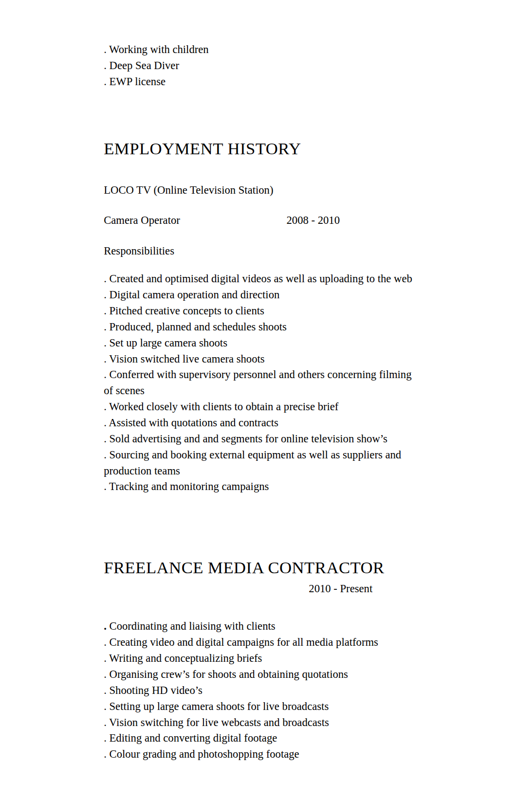. Working with children
. Deep Sea Diver
. EWP license
EMPLOYMENT HISTORY
LOCO TV (Online Television Station)
Camera Operator 2008 - 2010
Responsibilities
. Created and optimised digital videos as well as uploading to the web
. Digital camera operation and direction
. Pitched creative concepts to clients
. Produced, planned and schedules shoots
. Set up large camera shoots
. Vision switched live camera shoots
. Conferred with supervisory personnel and others concerning filming of scenes
. Worked closely with clients to obtain a precise brief
. Assisted with quotations and contracts
. Sold advertising and and segments for online television show’s
. Sourcing and booking external equipment as well as suppliers and production teams
. Tracking and monitoring campaigns
FREELANCE MEDIA CONTRACTOR
2010 - Present
. Coordinating and liaising with clients
. Creating video and digital campaigns for all media platforms
. Writing and conceptualizing briefs
. Organising crew’s for shoots and obtaining quotations
. Shooting HD video’s
. Setting up large camera shoots for live broadcasts
. Vision switching for live webcasts and broadcasts
. Editing and converting digital footage
. Colour grading and photoshopping footage